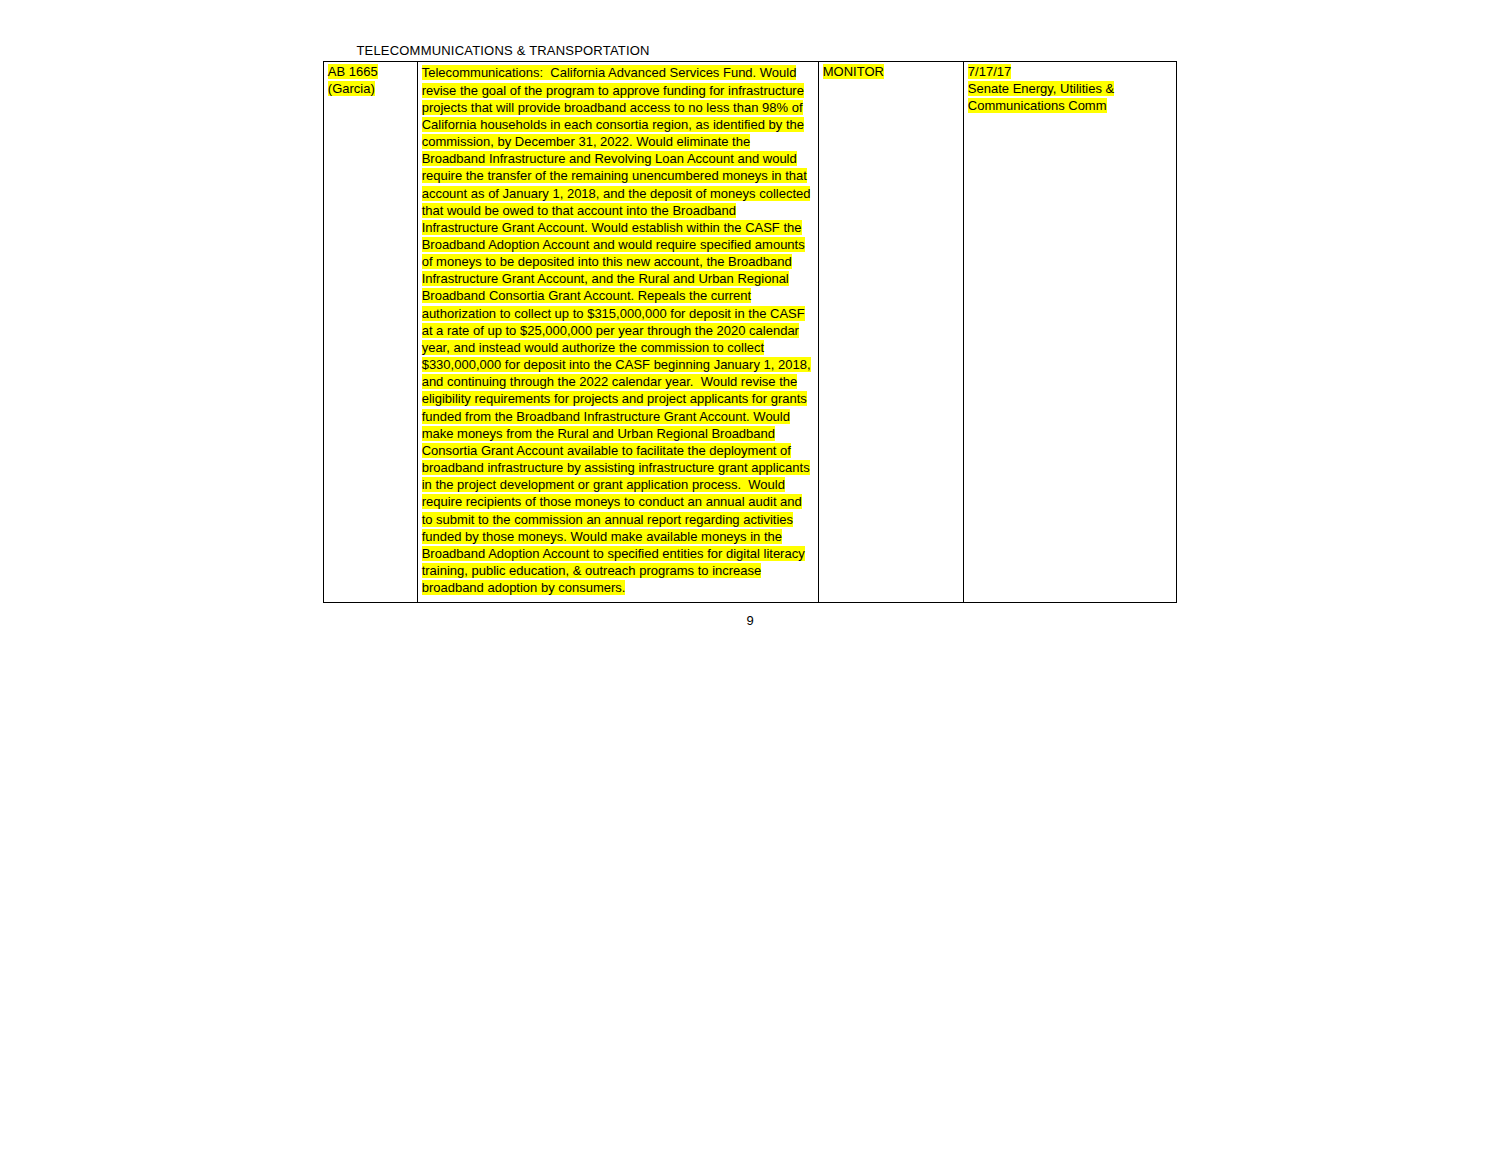TELECOMMUNICATIONS & TRANSPORTATION
| AB 1665 (Garcia) | Telecommunications: California Advanced Services Fund. Would revise the goal of the program to approve funding for infrastructure projects that will provide broadband access to no less than 98% of California households in each consortia region, as identified by the commission, by December 31, 2022. Would eliminate the Broadband Infrastructure and Revolving Loan Account and would require the transfer of the remaining unencumbered moneys in that account as of January 1, 2018, and the deposit of moneys collected that would be owed to that account into the Broadband Infrastructure Grant Account. Would establish within the CASF the Broadband Adoption Account and would require specified amounts of moneys to be deposited into this new account, the Broadband Infrastructure Grant Account, and the Rural and Urban Regional Broadband Consortia Grant Account. Repeals the current authorization to collect up to $315,000,000 for deposit in the CASF at a rate of up to $25,000,000 per year through the 2020 calendar year, and instead would authorize the commission to collect $330,000,000 for deposit into the CASF beginning January 1, 2018, and continuing through the 2022 calendar year. Would revise the eligibility requirements for projects and project applicants for grants funded from the Broadband Infrastructure Grant Account. Would make moneys from the Rural and Urban Regional Broadband Consortia Grant Account available to facilitate the deployment of broadband infrastructure by assisting infrastructure grant applicants in the project development or grant application process. Would require recipients of those moneys to conduct an annual audit and to submit to the commission an annual report regarding activities funded by those moneys. Would make available moneys in the Broadband Adoption Account to specified entities for digital literacy training, public education, & outreach programs to increase broadband adoption by consumers. | MONITOR | 7/17/17 Senate Energy, Utilities & Communications Comm |
9